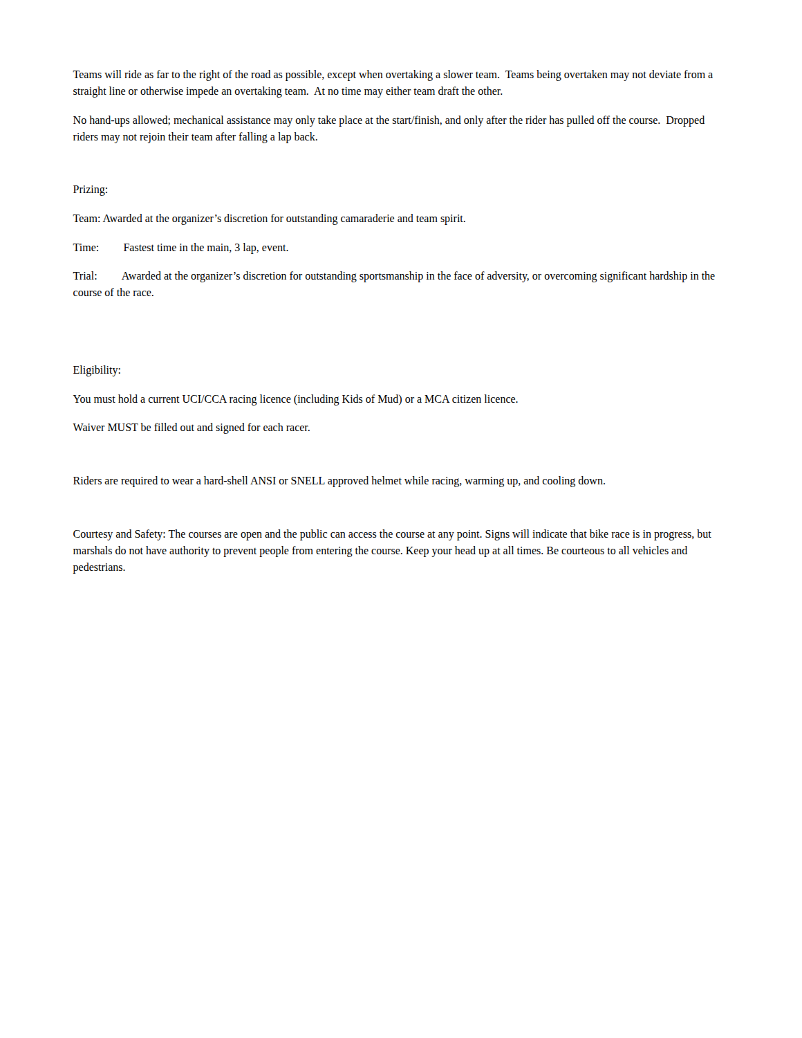Teams will ride as far to the right of the road as possible, except when overtaking a slower team. Teams being overtaken may not deviate from a straight line or otherwise impede an overtaking team. At no time may either team draft the other.
No hand-ups allowed; mechanical assistance may only take place at the start/finish, and only after the rider has pulled off the course. Dropped riders may not rejoin their team after falling a lap back.
Prizing:
Team: Awarded at the organizer’s discretion for outstanding camaraderie and team spirit.
Time: Fastest time in the main, 3 lap, event.
Trial: Awarded at the organizer’s discretion for outstanding sportsmanship in the face of adversity, or overcoming significant hardship in the course of the race.
Eligibility:
You must hold a current UCI/CCA racing licence (including Kids of Mud) or a MCA citizen licence.
Waiver MUST be filled out and signed for each racer.
Riders are required to wear a hard-shell ANSI or SNELL approved helmet while racing, warming up, and cooling down.
Courtesy and Safety: The courses are open and the public can access the course at any point. Signs will indicate that bike race is in progress, but marshals do not have authority to prevent people from entering the course. Keep your head up at all times. Be courteous to all vehicles and pedestrians.